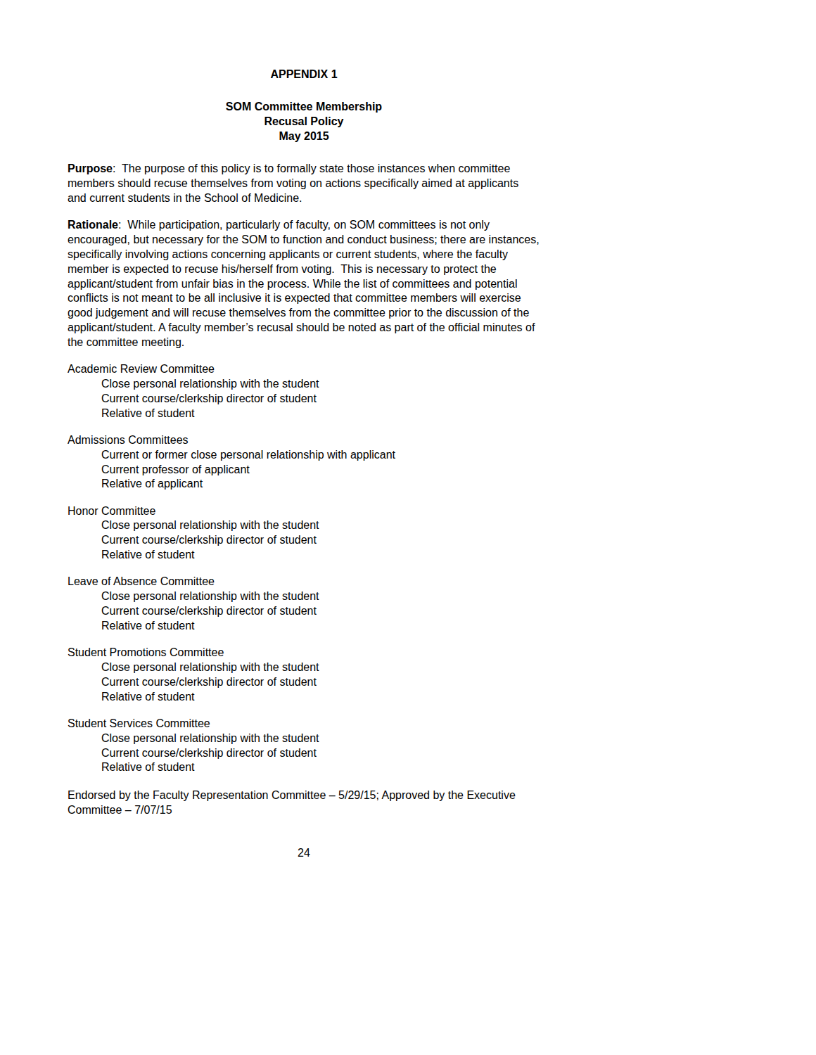APPENDIX 1
SOM Committee Membership
Recusal Policy
May 2015
Purpose: The purpose of this policy is to formally state those instances when committee members should recuse themselves from voting on actions specifically aimed at applicants and current students in the School of Medicine.
Rationale: While participation, particularly of faculty, on SOM committees is not only encouraged, but necessary for the SOM to function and conduct business; there are instances, specifically involving actions concerning applicants or current students, where the faculty member is expected to recuse his/herself from voting. This is necessary to protect the applicant/student from unfair bias in the process. While the list of committees and potential conflicts is not meant to be all inclusive it is expected that committee members will exercise good judgement and will recuse themselves from the committee prior to the discussion of the applicant/student. A faculty member’s recusal should be noted as part of the official minutes of the committee meeting.
Academic Review Committee
Close personal relationship with the student
Current course/clerkship director of student
Relative of student
Admissions Committees
Current or former close personal relationship with applicant
Current professor of applicant
Relative of applicant
Honor Committee
Close personal relationship with the student
Current course/clerkship director of student
Relative of student
Leave of Absence Committee
Close personal relationship with the student
Current course/clerkship director of student
Relative of student
Student Promotions Committee
Close personal relationship with the student
Current course/clerkship director of student
Relative of student
Student Services Committee
Close personal relationship with the student
Current course/clerkship director of student
Relative of student
Endorsed by the Faculty Representation Committee – 5/29/15; Approved by the Executive Committee – 7/07/15
24